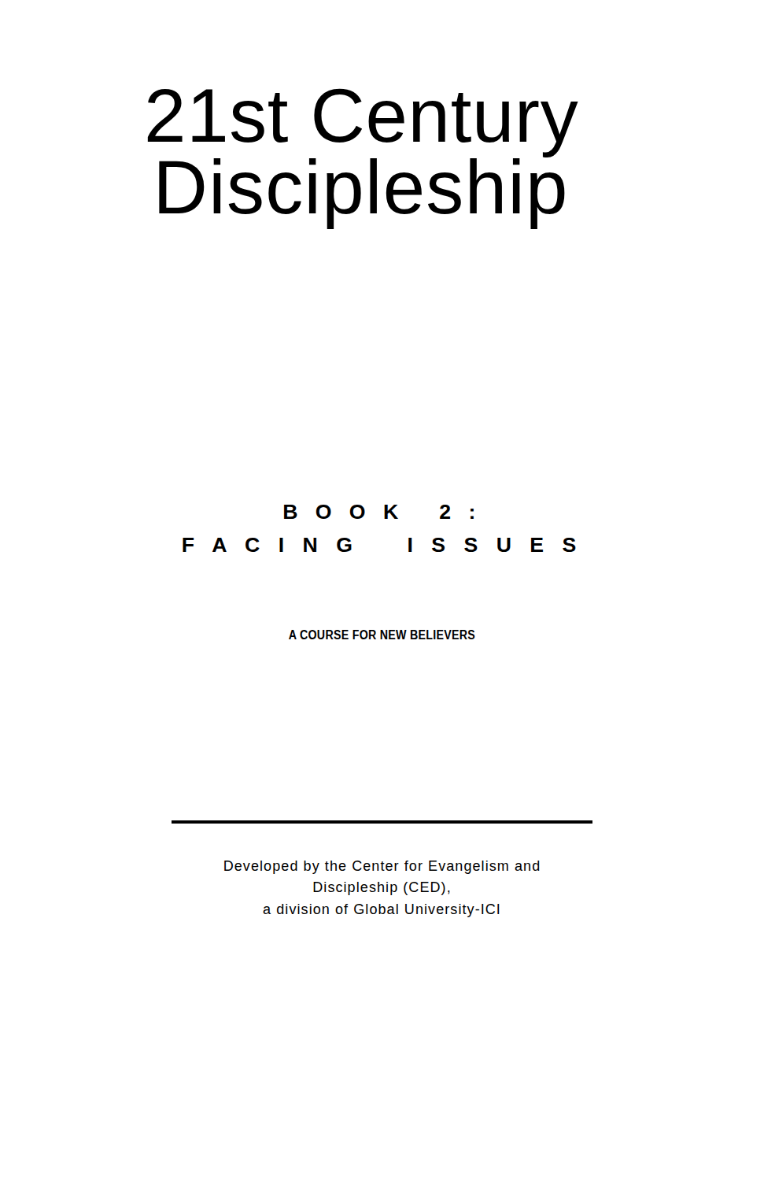21st CenturyDiscipleship
B O O K 2 : F A C I N G I S S U E S
A COURSE FOR NEW BELIEVERS
Developed by the Center for Evangelism and
Discipleship (CED),
a division of Global University-ICI